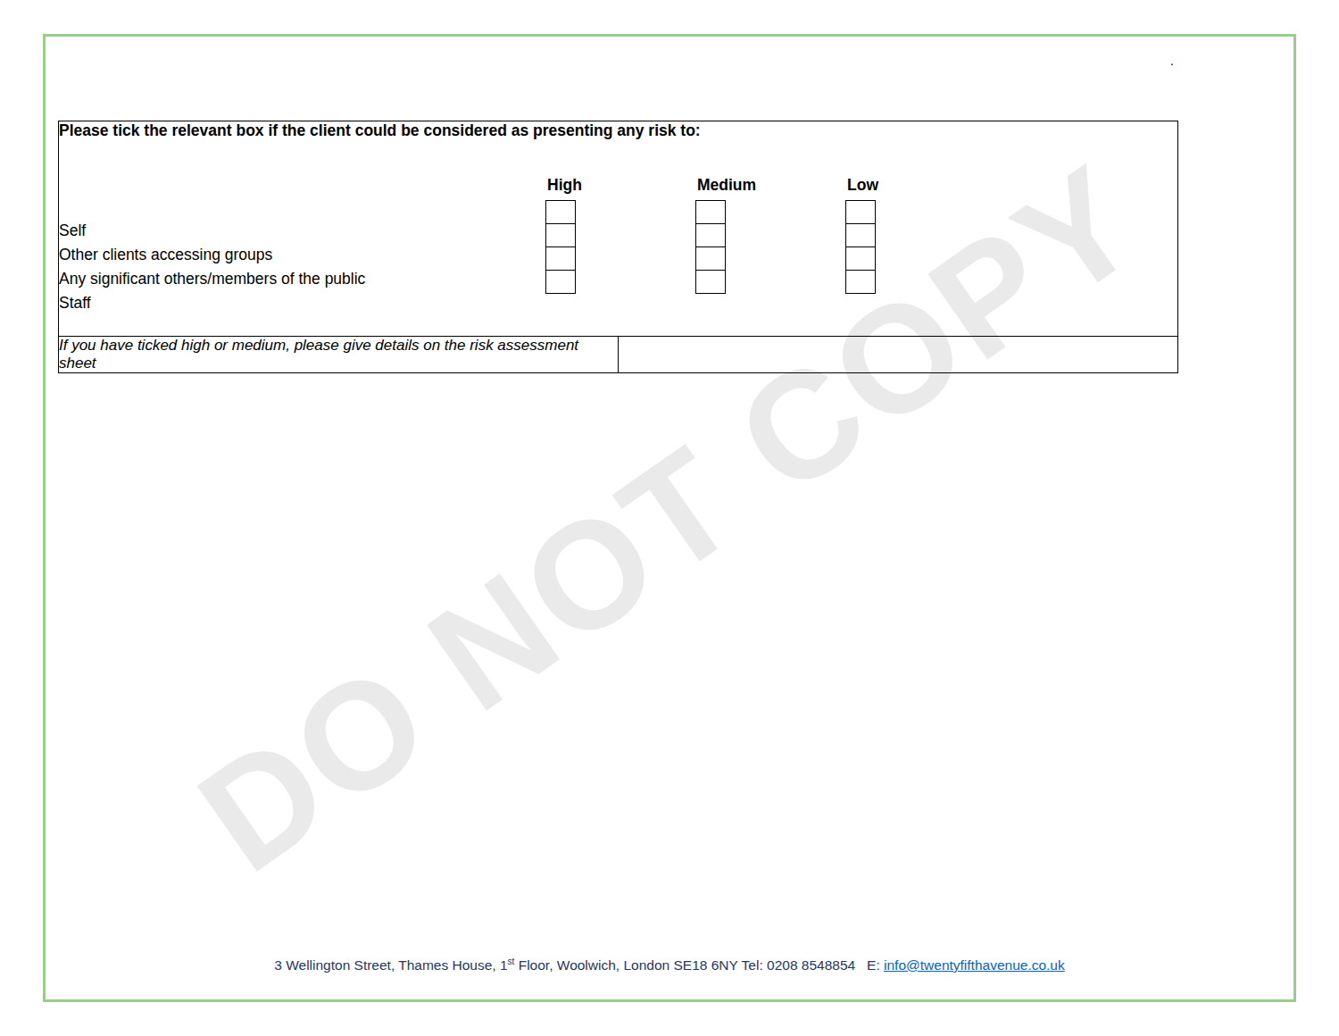DO NOT COPY
.
| Please tick the relevant box if the client could be considered as presenting any risk to: Self Other clients accessing groups Any significant others/members of the public Staff High Medium Low |
| If you have ticked high or medium, please give details on the risk assessment sheet | |
3 Wellington Street, Thames House, 1st Floor, Woolwich, London SE18 6NY Tel: 0208 8548854 E: info@twentyfifthavenue.co.uk